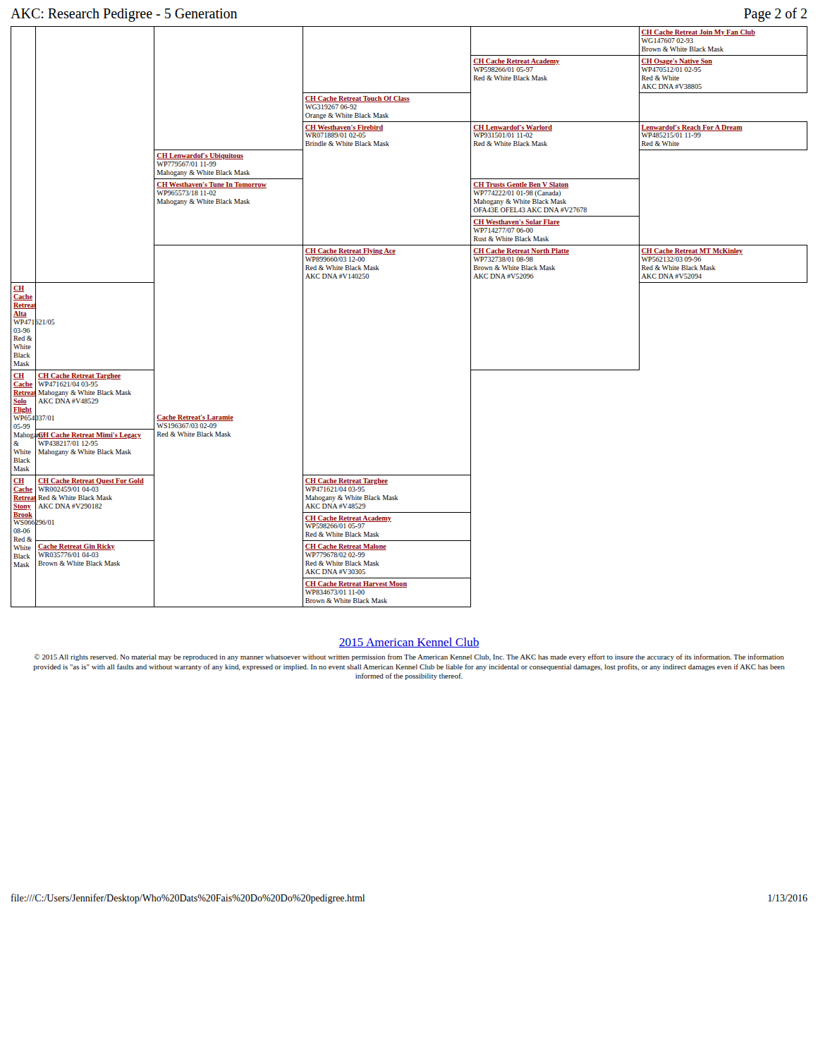AKC: Research Pedigree - 5 Generation
Page 2 of 2
| | | | | | CH Cache Retreat Join My Fan Club WG147607 02-93 Brown & White Black Mask |
| CH Cache Retreat Academy WP598266/01 05-97 Red & White Black Mask | CH Osage's Native Son WP470512/01 02-95 Red & White AKC DNA #V38805 |
| CH Cache Retreat Touch Of Class WG319267 06-92 Orange & White Black Mask |
| CH Westhaven's Firebird WR071889/01 02-05 Brindle & White Black Mask | CH Lenwardof's Warlord WP931501/01 11-02 Red & White Black Mask | Lenwardof's Reach For A Dream WP485215/01 11-99 Red & White |
| CH Lenwardof's Ubiquitous WP779567/01 11-99 Mahogany & White Black Mask |
| CH Westhaven's Tune In Tomorrow WP965573/18 11-02 Mahogany & White Black Mask | CH Trusts Gentle Ben V Slaton WP774222/01 01-98 (Canada) Mahogany & White Black Mask OFA43E OFEL43 AKC DNA #V27678 |
| CH Westhaven's Solar Flare WP714277/07 06-00 Rust & White Black Mask |
| Cache Retreat's Laramie WS196367/03 02-09 Red & White Black Mask | CH Cache Retreat Flying Ace WP899660/03 12-00 Red & White Black Mask AKC DNA #V140250 | CH Cache Retreat North Platte WP732738/01 08-98 Brown & White Black Mask AKC DNA #V52096 | CH Cache Retreat MT McKinley WP562132/03 09-96 Red & White Black Mask AKC DNA #V52094 |
| CH Cache Retreat Alta WP471621/05 03-96 Red & White Black Mask |
| CH Cache Retreat Solo Flight WP654037/01 05-99 Mahogany & White Black Mask | CH Cache Retreat Targhee WP471621/04 03-95 Mahogany & White Black Mask AKC DNA #V48529 |
| CH Cache Retreat Mimi's Legacy WP438217/01 12-95 Mahogany & White Black Mask |
| CH Cache Retreat Stony Brook WS066296/01 08-06 Red & White Black Mask | CH Cache Retreat Quest For Gold WR002459/01 04-03 Red & White Black Mask AKC DNA #V290182 | CH Cache Retreat Targhee WP471621/04 03-95 Mahogany & White Black Mask AKC DNA #V48529 |
| CH Cache Retreat Academy WP598266/01 05-97 Red & White Black Mask |
| Cache Retreat Gin Ricky WR035776/01 04-03 Brown & White Black Mask | CH Cache Retreat Malone WP779678/02 02-99 Red & White Black Mask AKC DNA #V30305 |
| CH Cache Retreat Harvest Moon WP834673/01 11-00 Brown & White Black Mask |
2015 American Kennel Club
© 2015 All rights reserved. No material may be reproduced in any manner whatsoever without written permission from The American Kennel Club, Inc. The AKC has made every effort to insure the accuracy of its information. The information provided is "as is" with all faults and without warranty of any kind, expressed or implied. In no event shall American Kennel Club be liable for any incidental or consequential damages, lost profits, or any indirect damages even if AKC has been informed of the possibility thereof.
file:///C:/Users/Jennifer/Desktop/Who%20Dats%20Fais%20Do%20Do%20pedigree.html
1/13/2016